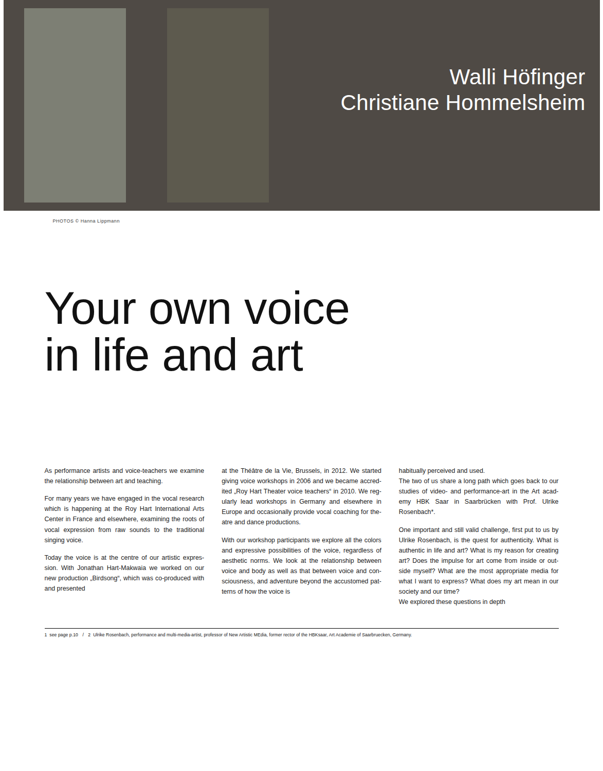Walli Höfinger
Christiane Hommelsheim
PHOTOS © Hanna Lippmann
Your own voice
in life and art
As performance artists and voice-teachers we examine the relationship between art and teaching.
For many years we have engaged in the vocal research which is happening at the Roy Hart International Arts Center in France and elsewhere, examining the roots of vocal expression from raw sounds to the traditional singing voice.
Today the voice is at the centre of our artistic expression. With Jonathan Hart-Makwaia we worked on our new production „Birdsong“, which was co-produced with and presented
at the Théâtre de la Vie, Brussels, in 2012. We started giving voice workshops in 2006 and we became accredited „Roy Hart Theater voice teachers“ in 2010. We regularly lead workshops in Germany and elsewhere in Europe and occasionally provide vocal coaching for theatre and dance productions.
With our workshop participants we explore all the colors and expressive possibilities of the voice, regardless of aesthetic norms. We look at the relationship between voice and body as well as that between voice and consciousness, and adventure beyond the accustomed patterns of how the voice is
habitually perceived and used.
The two of us share a long path which goes back to our studies of video- and performance-art in the Art academy HBK Saar in Saarbrücken with Prof. Ulrike Rosenbach*.
One important and still valid challenge, first put to us by Ulrike Rosenbach, is the quest for authenticity. What is authentic in life and art? What is my reason for creating art? Does the impulse for art come from inside or outside myself? What are the most appropriate media for what I want to express? What does my art mean in our society and our time?
We explored these questions in depth
1 see page p.10 / 2 Ulrike Rosenbach, performance and multi-media-artist, professor of New Artistic MEdia, former rector of the HBKsaar, Art Academie of Saarbruecken, Germany.